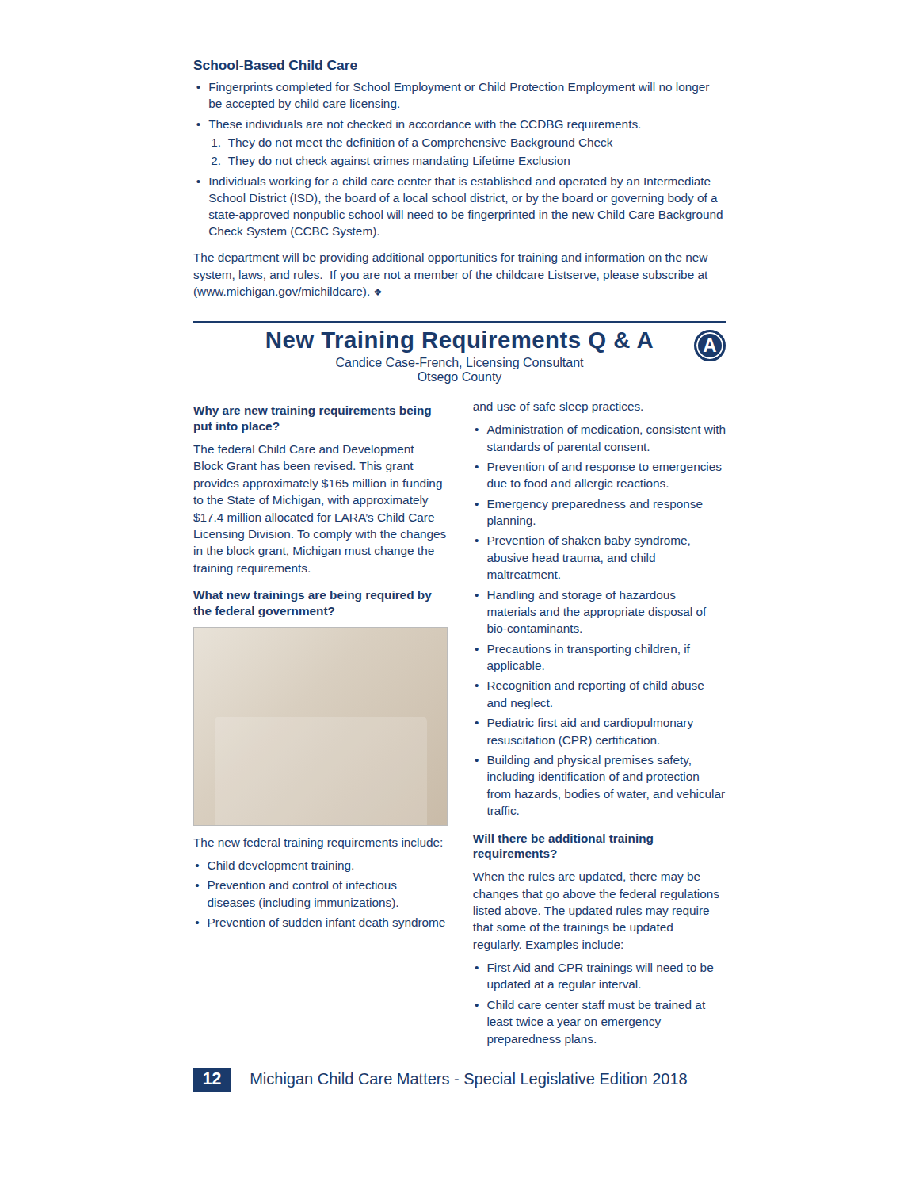School-Based Child Care
Fingerprints completed for School Employment or Child Protection Employment will no longer be accepted by child care licensing.
These individuals are not checked in accordance with the CCDBG requirements.
They do not meet the definition of a Comprehensive Background Check
They do not check against crimes mandating Lifetime Exclusion
Individuals working for a child care center that is established and operated by an Intermediate School District (ISD), the board of a local school district, or by the board or governing body of a state-approved nonpublic school will need to be fingerprinted in the new Child Care Background Check System (CCBC System).
The department will be providing additional opportunities for training and information on the new system, laws, and rules. If you are not a member of the childcare Listserve, please subscribe at (www.michigan.gov/michildcare).
A
New Training Requirements Q & A
Candice Case-French, Licensing Consultant
Otsego County
Why are new training requirements being put into place?
The federal Child Care and Development Block Grant has been revised. This grant provides approximately $165 million in funding to the State of Michigan, with approximately $17.4 million allocated for LARA’s Child Care Licensing Division. To comply with the changes in the block grant, Michigan must change the training requirements.
What new trainings are being required by the federal government?
The new federal training requirements include:
Child development training.
Prevention and control of infectious diseases (including immunizations).
Prevention of sudden infant death syndrome
and use of safe sleep practices.
Administration of medication, consistent with standards of parental consent.
Prevention of and response to emergencies due to food and allergic reactions.
Emergency preparedness and response planning.
Prevention of shaken baby syndrome, abusive head trauma, and child maltreatment.
Handling and storage of hazardous materials and the appropriate disposal of bio-contaminants.
Precautions in transporting children, if applicable.
Recognition and reporting of child abuse and neglect.
Pediatric first aid and cardiopulmonary resuscitation (CPR) certification.
Building and physical premises safety, including identification of and protection from hazards, bodies of water, and vehicular traffic.
Will there be additional training requirements?
When the rules are updated, there may be changes that go above the federal regulations listed above. The updated rules may require that some of the trainings be updated regularly. Examples include:
First Aid and CPR trainings will need to be updated at a regular interval.
Child care center staff must be trained at least twice a year on emergency preparedness plans.
12 Michigan Child Care Matters - Special Legislative Edition 2018